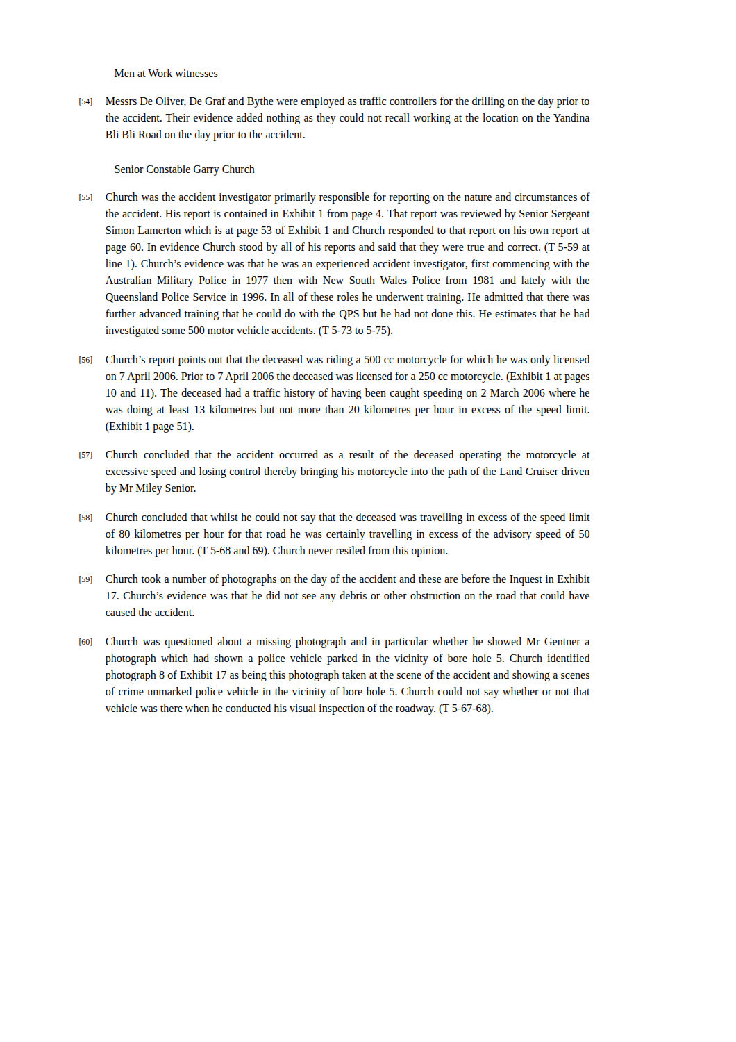Men at Work witnesses
[54]
Messrs De Oliver, De Graf and Bythe were employed as traffic controllers for the drilling on the day prior to the accident. Their evidence added nothing as they could not recall working at the location on the Yandina Bli Bli Road on the day prior to the accident.
Senior Constable Garry Church
[55]
Church was the accident investigator primarily responsible for reporting on the nature and circumstances of the accident. His report is contained in Exhibit 1 from page 4. That report was reviewed by Senior Sergeant Simon Lamerton which is at page 53 of Exhibit 1 and Church responded to that report on his own report at page 60. In evidence Church stood by all of his reports and said that they were true and correct. (T 5-59 at line 1). Church’s evidence was that he was an experienced accident investigator, first commencing with the Australian Military Police in 1977 then with New South Wales Police from 1981 and lately with the Queensland Police Service in 1996. In all of these roles he underwent training. He admitted that there was further advanced training that he could do with the QPS but he had not done this. He estimates that he had investigated some 500 motor vehicle accidents. (T 5-73 to 5-75).
[56]
Church’s report points out that the deceased was riding a 500 cc motorcycle for which he was only licensed on 7 April 2006. Prior to 7 April 2006 the deceased was licensed for a 250 cc motorcycle. (Exhibit 1 at pages 10 and 11). The deceased had a traffic history of having been caught speeding on 2 March 2006 where he was doing at least 13 kilometres but not more than 20 kilometres per hour in excess of the speed limit. (Exhibit 1 page 51).
[57]
Church concluded that the accident occurred as a result of the deceased operating the motorcycle at excessive speed and losing control thereby bringing his motorcycle into the path of the Land Cruiser driven by Mr Miley Senior.
[58]
Church concluded that whilst he could not say that the deceased was travelling in excess of the speed limit of 80 kilometres per hour for that road he was certainly travelling in excess of the advisory speed of 50 kilometres per hour. (T 5-68 and 69). Church never resiled from this opinion.
[59]
Church took a number of photographs on the day of the accident and these are before the Inquest in Exhibit 17. Church’s evidence was that he did not see any debris or other obstruction on the road that could have caused the accident.
[60]
Church was questioned about a missing photograph and in particular whether he showed Mr Gentner a photograph which had shown a police vehicle parked in the vicinity of bore hole 5. Church identified photograph 8 of Exhibit 17 as being this photograph taken at the scene of the accident and showing a scenes of crime unmarked police vehicle in the vicinity of bore hole 5. Church could not say whether or not that vehicle was there when he conducted his visual inspection of the roadway. (T 5-67-68).